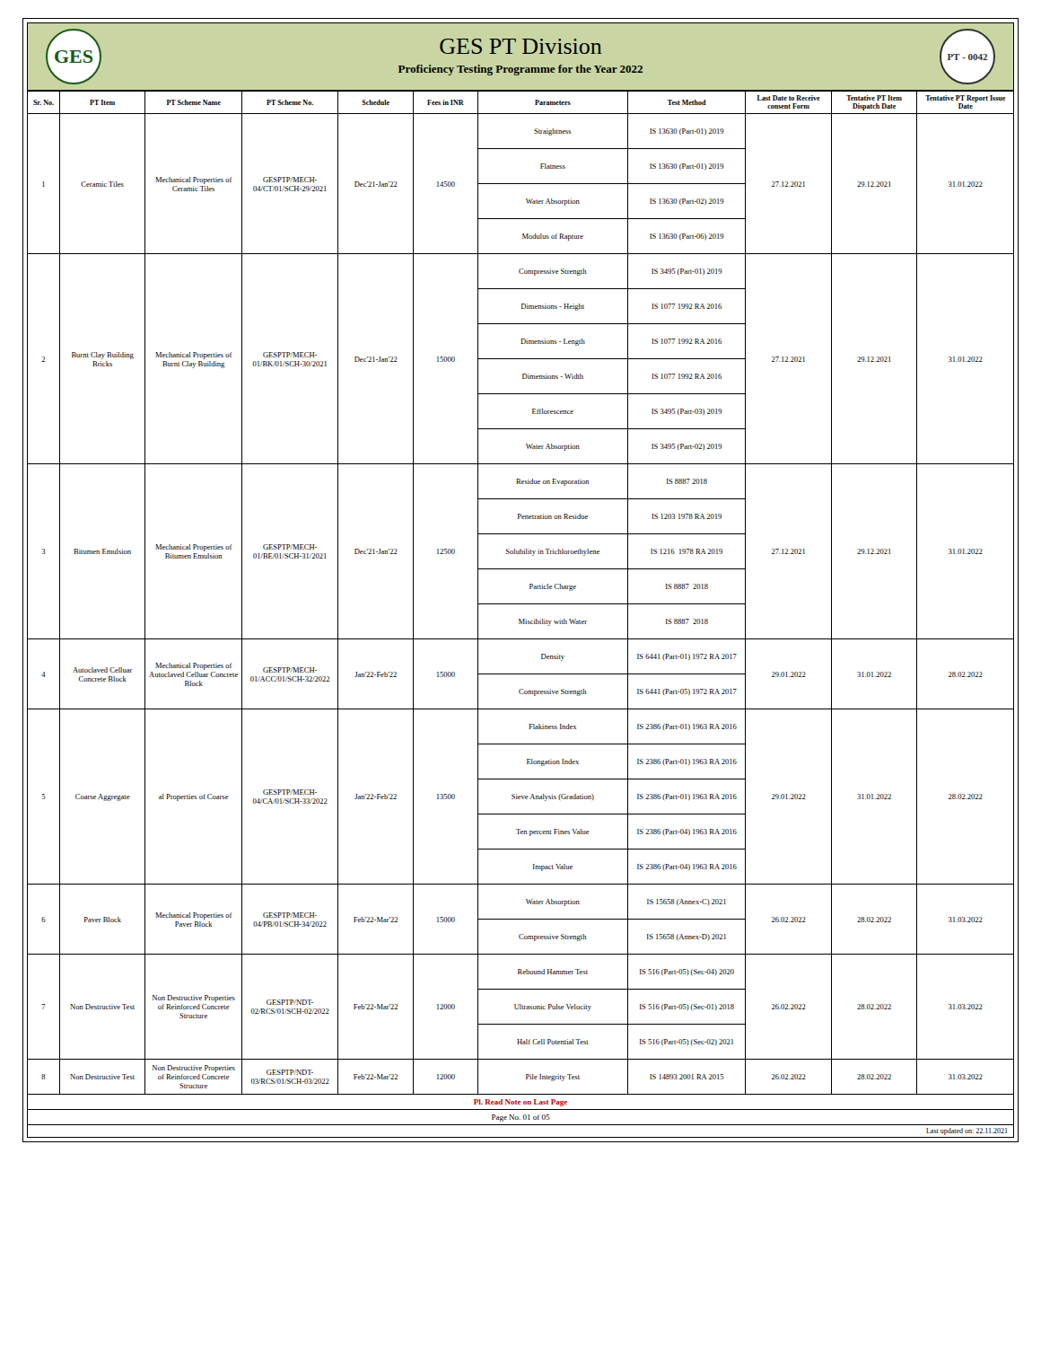GES
GES PT Division
Proficiency Testing Programme for the Year 2022
PT - 0042
| Sr. No. | PT Item | PT Scheme Name | PT Scheme No. | Schedule | Fees in INR | Parameters | Test Method | Last Date to Receive consent Form | Tentative PT Item Dispatch Date | Tentative PT Report Issue Date |
| --- | --- | --- | --- | --- | --- | --- | --- | --- | --- | --- |
| 1 | Ceramic Tiles | Mechanical Properties of Ceramic Tiles | GESPTP/MECH-04/CT/01/SCH-29/2021 | Dec'21-Jan'22 | 14500 | Straightness | IS 13630 (Part-01) 2019 | 27.12.2021 | 29.12.2021 | 31.01.2022 |
| Flatness | IS 13630 (Part-01) 2019 |
| Water Absorption | IS 13630 (Part-02) 2019 |
| Modulus of Rapture | IS 13630 (Part-06) 2019 |
| 2 | Burnt Clay Building Bricks | Mechanical Properties of Burnt Clay Building | GESPTP/MECH-01/BK/01/SCH-30/2021 | Dec'21-Jan'22 | 15000 | Compressive Strength | IS 3495 (Part-01) 2019 | 27.12.2021 | 29.12.2021 | 31.01.2022 |
| Dimensions - Height | IS 1077 1992 RA 2016 |
| Dimensions - Length | IS 1077 1992 RA 2016 |
| Dimensions - Width | IS 1077 1992 RA 2016 |
| Efflorescence | IS 3495 (Part-03) 2019 |
| Water Absorption | IS 3495 (Part-02) 2019 |
| 3 | Bitumen Emulsion | Mechanical Properties of Bitumen Emulsion | GESPTP/MECH-01/BE/01/SCH-31/2021 | Dec'21-Jan'22 | 12500 | Residue on Evaporation | IS 8887 2018 | 27.12.2021 | 29.12.2021 | 31.01.2022 |
| Penetration on Residue | IS 1203 1978 RA 2019 |
| Solubility in Trichloroethylene | IS 1216 1978 RA 2019 |
| Particle Charge | IS 8887 2018 |
| Miscibility with Water | IS 8887 2018 |
| 4 | Autoclaved Celluar Concrete Block | Mechanical Properties of Autoclaved Celluar Concrete Block | GESPTP/MECH-01/ACC/01/SCH-32/2022 | Jan'22-Feb'22 | 15000 | Density | IS 6441 (Part-01) 1972 RA 2017 | 29.01.2022 | 31.01.2022 | 28.02.2022 |
| Compressive Strength | IS 6441 (Part-05) 1972 RA 2017 |
| 5 | Coarse Aggregate | al Properties of Coarse | GESPTP/MECH-04/CA/01/SCH-33/2022 | Jan'22-Feb'22 | 13500 | Flakiness Index | IS 2386 (Part-01) 1963 RA 2016 | 29.01.2022 | 31.01.2022 | 28.02.2022 |
| Elongation Index | IS 2386 (Part-01) 1963 RA 2016 |
| Sieve Analysis (Gradation) | IS 2386 (Part-01) 1963 RA 2016 |
| Ten percent Fines Value | IS 2386 (Part-04) 1963 RA 2016 |
| Impact Value | IS 2386 (Part-04) 1963 RA 2016 |
| 6 | Paver Block | Mechanical Properties of Paver Block | GESPTP/MECH-04/PB/01/SCH-34/2022 | Feb'22-Mar'22 | 15000 | Water Absorption | IS 15658 (Annex-C) 2021 | 26.02.2022 | 28.02.2022 | 31.03.2022 |
| Compressive Strength | IS 15658 (Annex-D) 2021 |
| 7 | Non Destructive Test | Non Destructive Properties of Reinforced Concrete Structure | GESPTP/NDT-02/RCS/01/SCH-02/2022 | Feb'22-Mar'22 | 12000 | Rebound Hammer Test | IS 516 (Part-05) (Sec-04) 2020 | 26.02.2022 | 28.02.2022 | 31.03.2022 |
| Ultrasonic Pulse Velocity | IS 516 (Part-05) (Sec-01) 2018 |
| Half Cell Potential Test | IS 516 (Part-05) (Sec-02) 2021 |
| 8 | Non Destructive Test | Non Destructive Properties of Reinforced Concrete Structure | GESPTP/NDT-03/RCS/01/SCH-03/2022 | Feb'22-Mar'22 | 12000 | Pile Integrity Test | IS 14893 2001 RA 2015 | 26.02.2022 | 28.02.2022 | 31.03.2022 |
Pl. Read Note on Last Page
Page No. 01 of 05
Last updated on: 22.11.2021